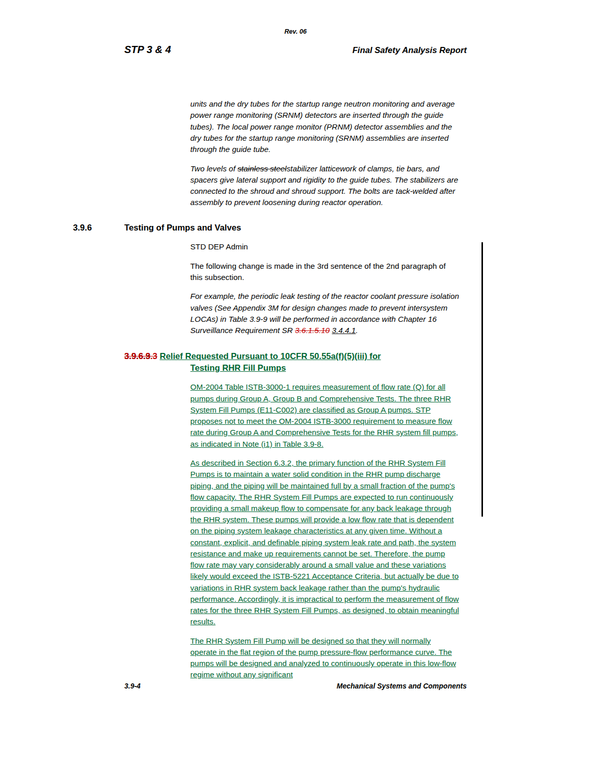Rev. 06
STP 3 & 4
Final Safety Analysis Report
units and the dry tubes for the startup range neutron monitoring and average power range monitoring (SRNM) detectors are inserted through the guide tubes). The local power range monitor (PRNM) detector assemblies and the dry tubes for the startup range monitoring (SRNM) assemblies are inserted through the guide tube.
Two levels of stainless steelstabilizer latticework of clamps, tie bars, and spacers give lateral support and rigidity to the guide tubes. The stabilizers are connected to the shroud and shroud support. The bolts are tack-welded after assembly to prevent loosening during reactor operation.
3.9.6 Testing of Pumps and Valves
STD DEP Admin
The following change is made in the 3rd sentence of the 2nd paragraph of this subsection.
For example, the periodic leak testing of the reactor coolant pressure isolation valves (See Appendix 3M for design changes made to prevent intersystem LOCAs) in Table 3.9-9 will be performed in accordance with Chapter 16 Surveillance Requirement SR 3.6.1.5.10 3.4.4.1.
3.9.6.33.9.6.9.3 Relief Requested Pursuant to 10CFR 50.55a(f)(5)(iii) for Testing RHR Fill Pumps
OM-2004 Table ISTB-3000-1 requires measurement of flow rate (Q) for all pumps during Group A, Group B and Comprehensive Tests. The three RHR System Fill Pumps (E11-C002) are classified as Group A pumps. STP proposes not to meet the OM-2004 ISTB-3000 requirement to measure flow rate during Group A and Comprehensive Tests for the RHR system fill pumps, as indicated in Note (i1) in Table 3.9-8.
As described in Section 6.3.2, the primary function of the RHR System Fill Pumps is to maintain a water solid condition in the RHR pump discharge piping, and the piping will be maintained full by a small fraction of the pump's flow capacity. The RHR System Fill Pumps are expected to run continuously providing a small makeup flow to compensate for any back leakage through the RHR system. These pumps will provide a low flow rate that is dependent on the piping system leakage characteristics at any given time. Without a constant, explicit, and definable piping system leak rate and path, the system resistance and make up requirements cannot be set. Therefore, the pump flow rate may vary considerably around a small value and these variations likely would exceed the ISTB-5221 Acceptance Criteria, but actually be due to variations in RHR system back leakage rather than the pump's hydraulic performance. Accordingly, it is impractical to perform the measurement of flow rates for the three RHR System Fill Pumps, as designed, to obtain meaningful results.
The RHR System Fill Pump will be designed so that they will normally operate in the flat region of the pump pressure-flow performance curve. The pumps will be designed and analyzed to continuously operate in this low-flow regime without any significant
3.9-4
Mechanical Systems and Components